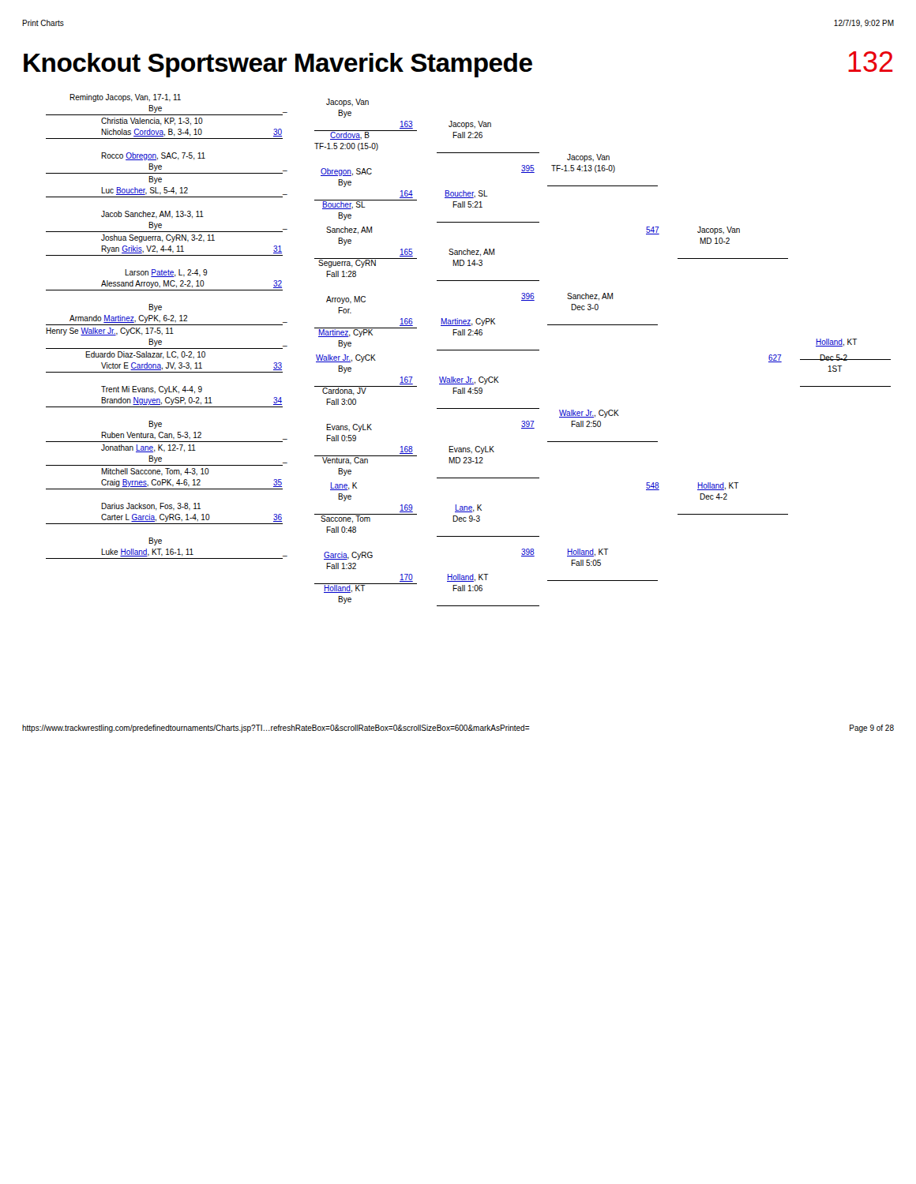Print Charts 12/7/19, 9:02 PM
Knockout Sportswear Maverick Stampede
132
Remingto Jacops, Van, 17-1, 11
Bye
_
Christia Valencia, KP, 1-3, 10
Nicholas Cordova, B, 3-4, 10
30
Rocco Obregon, SAC, 7-5, 11
Bye
_
Bye
Luc Boucher, SL, 5-4, 12
_
Jacob Sanchez, AM, 13-3, 11
Bye
_
Joshua Seguerra, CyRN, 3-2, 11
Ryan Grikis, V2, 4-4, 11
31
Larson Patete, L, 2-4, 9
Alessand Arroyo, MC, 2-2, 10
32
Bye
Armando Martinez, CyPK, 6-2, 12
_
Henry Se Walker Jr., CyCK, 17-5, 11
Bye
_
Eduardo Diaz-Salazar, LC, 0-2, 10
Victor E Cardona, JV, 3-3, 11
33
Trent Mi Evans, CyLK, 4-4, 9
Brandon Nguyen, CySP, 0-2, 11
34
Bye
Ruben Ventura, Can, 5-3, 12
_
Jonathan Lane, K, 12-7, 11
Bye
_
Mitchell Saccone, Tom, 4-3, 10
Craig Byrnes, CoPK, 4-6, 12
35
Darius Jackson, Fos, 3-8, 11
Carter L Garcia, CyRG, 1-4, 10
36
Bye
Luke Holland, KT, 16-1, 11
_
Jacops, Van
Bye
163
Cordova, B
TF-1.5 2:00 (15-0)
Obregon, SAC
Bye
164
Boucher, SL
Bye
Sanchez, AM
Bye
165
Seguerra, CyRN
Fall 1:28
Arroyo, MC
For.
166
Martinez, CyPK
Bye
Walker Jr., CyCK
Bye
167
Cardona, JV
Fall 3:00
Evans, CyLK
Fall 0:59
168
Ventura, Can
Bye
Lane, K
Bye
169
Saccone, Tom
Fall 0:48
Garcia, CyRG
Fall 1:32
170
Holland, KT
Bye
Jacops, Van
Fall 2:26
395
Boucher, SL
Fall 5:21
Sanchez, AM
MD 14-3
396
Martinez, CyPK
Fall 2:46
Walker Jr., CyCK
Fall 4:59
397
Evans, CyLK
MD 23-12
Lane, K
Dec 9-3
398
Holland, KT
Fall 1:06
Jacops, Van
TF-1.5 4:13 (16-0)
547
Sanchez, AM
Dec 3-0
Walker Jr., CyCK
Fall 2:50
548
Holland, KT
Fall 5:05
Jacops, Van
MD 10-2
627
Holland, KT
Dec 4-2
Holland, KT
Dec 5-2
1ST
https://www.trackwrestling.com/predefinedtournaments/Charts.jsp?TI…refreshRateBox=0&scrollRateBox=0&scrollSizeBox=600&markAsPrinted= Page 9 of 28